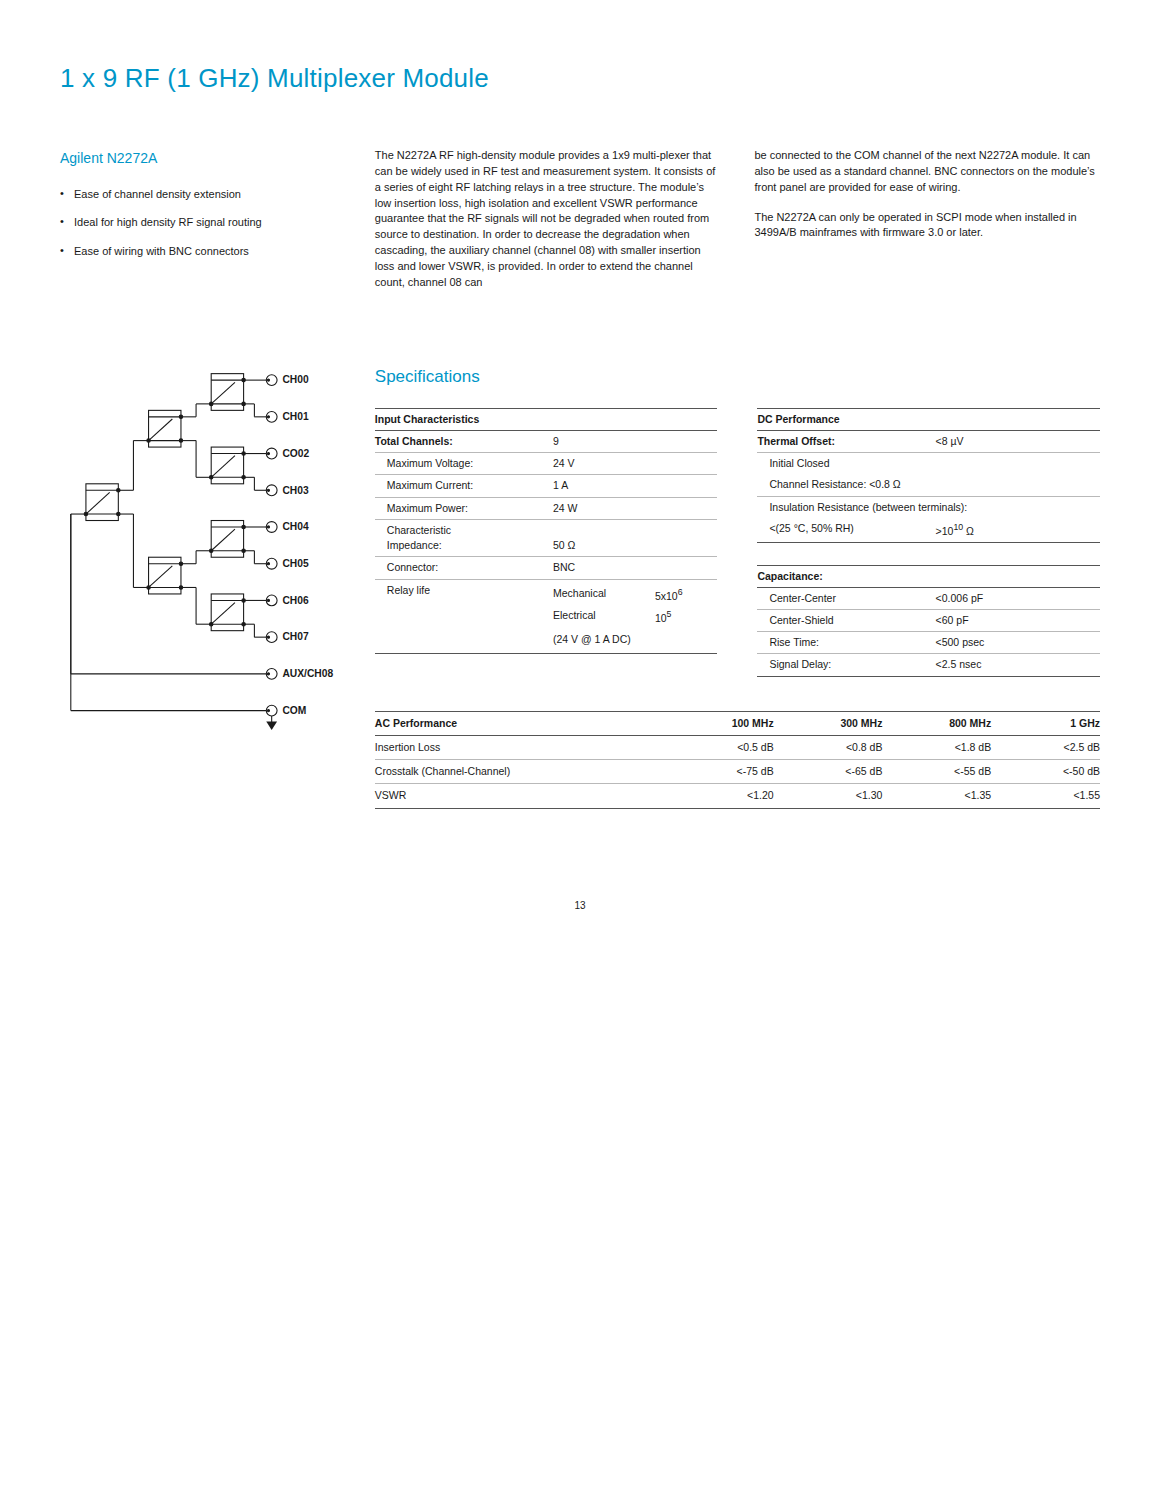1 x 9 RF (1 GHz) Multiplexer Module
Agilent N2272A
Ease of channel density extension
Ideal for high density RF signal routing
Ease of wiring with BNC connectors
The N2272A RF high-density module provides a 1x9 multi-plexer that can be widely used in RF test and measurement system. It consists of a series of eight RF latching relays in a tree structure. The module’s low insertion loss, high isolation and excellent VSWR performance guarantee that the RF signals will not be degraded when routed from source to destination. In order to decrease the degradation when cascading, the auxiliary channel (channel 08) with smaller insertion loss and lower VSWR, is provided. In order to extend the channel count, channel 08 can
be connected to the COM channel of the next N2272A module. It can also be used as a standard channel. BNC connectors on the module’s front panel are provided for ease of wiring.
The N2272A can only be operated in SCPI mode when installed in 3499A/B mainframes with firmware 3.0 or later.
CH00 CH01 CO02 CH03 CH04 CH05 CH06 CH07 AUX/CH08 COM
Specifications
| Input Characteristics |
| --- |
| Total Channels: | 9 |
| Maximum Voltage: | 24 V |
| Maximum Current: | 1 A |
| Maximum Power: | 24 W |
| Characteristic Impedance: | 50 Ω |
| Connector: | BNC |
| Relay life | / Mechanical / 5x10 6 / / Electrical / 10 5 / / (24 V @ 1 A DC) / |
| DC Performance |
| --- |
| Thermal Offset: | <8 µV |
| Initial Closed |
| Channel Resistance: <0.8 Ω |
| Insulation Resistance (between terminals): |
| <(25 °C, 50% RH) | >10 10 Ω |
| Capacitance: |
| --- |
| Center-Center | <0.006 pF |
| Center-Shield | <60 pF |
| Rise Time: | <500 psec |
| Signal Delay: | <2.5 nsec |
| AC Performance | 100 MHz | 300 MHz | 800 MHz | 1 GHz |
| --- | --- | --- | --- | --- |
| Insertion Loss | <0.5 dB | <0.8 dB | <1.8 dB | <2.5 dB |
| Crosstalk (Channel-Channel) | <-75 dB | <-65 dB | <-55 dB | <-50 dB |
| VSWR | <1.20 | <1.30 | <1.35 | <1.55 |
13